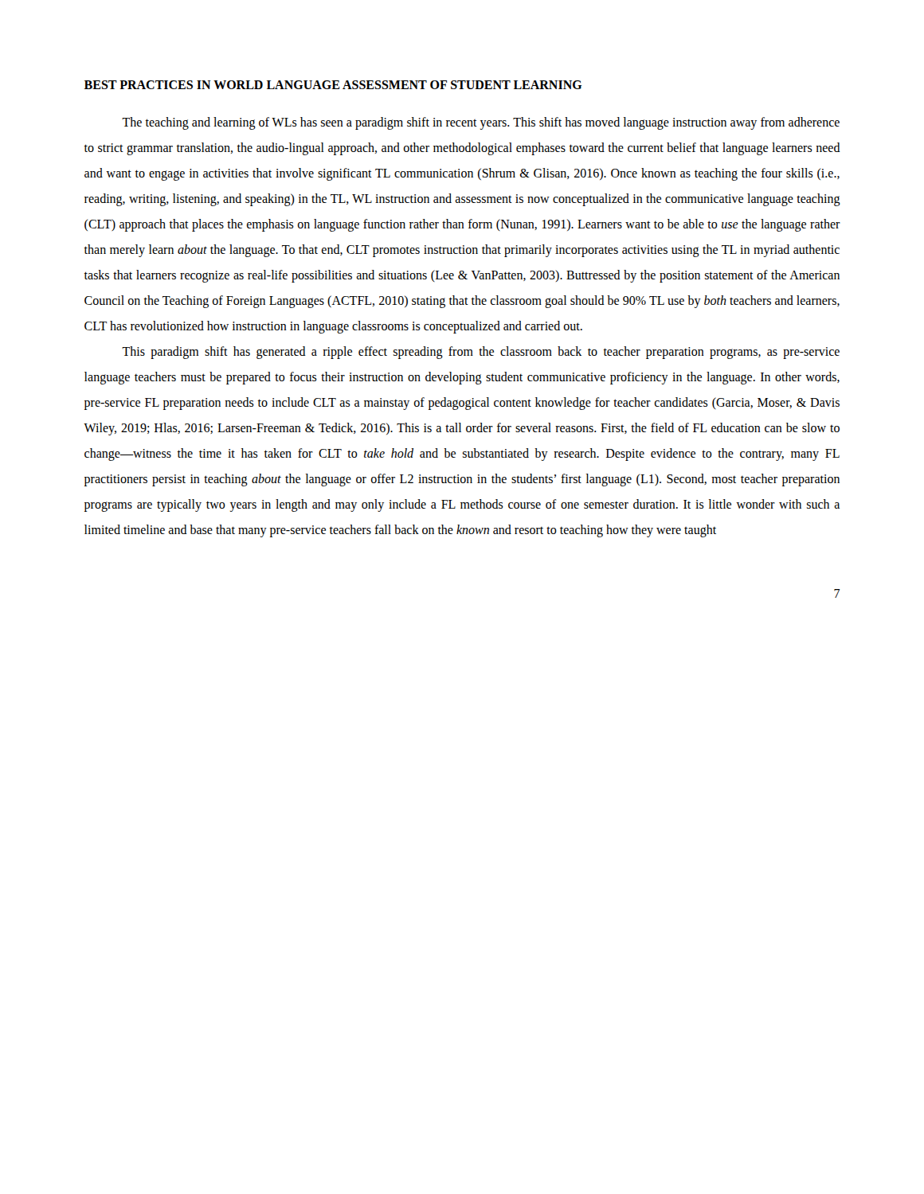Best Practices in World Language Assessment of Student Learning
The teaching and learning of WLs has seen a paradigm shift in recent years. This shift has moved language instruction away from adherence to strict grammar translation, the audio-lingual approach, and other methodological emphases toward the current belief that language learners need and want to engage in activities that involve significant TL communication (Shrum & Glisan, 2016). Once known as teaching the four skills (i.e., reading, writing, listening, and speaking) in the TL, WL instruction and assessment is now conceptualized in the communicative language teaching (CLT) approach that places the emphasis on language function rather than form (Nunan, 1991). Learners want to be able to use the language rather than merely learn about the language. To that end, CLT promotes instruction that primarily incorporates activities using the TL in myriad authentic tasks that learners recognize as real-life possibilities and situations (Lee & VanPatten, 2003). Buttressed by the position statement of the American Council on the Teaching of Foreign Languages (ACTFL, 2010) stating that the classroom goal should be 90% TL use by both teachers and learners, CLT has revolutionized how instruction in language classrooms is conceptualized and carried out.
This paradigm shift has generated a ripple effect spreading from the classroom back to teacher preparation programs, as pre-service language teachers must be prepared to focus their instruction on developing student communicative proficiency in the language. In other words, pre-service FL preparation needs to include CLT as a mainstay of pedagogical content knowledge for teacher candidates (Garcia, Moser, & Davis Wiley, 2019; Hlas, 2016; Larsen-Freeman & Tedick, 2016). This is a tall order for several reasons. First, the field of FL education can be slow to change—witness the time it has taken for CLT to take hold and be substantiated by research. Despite evidence to the contrary, many FL practitioners persist in teaching about the language or offer L2 instruction in the students’ first language (L1). Second, most teacher preparation programs are typically two years in length and may only include a FL methods course of one semester duration. It is little wonder with such a limited timeline and base that many pre-service teachers fall back on the known and resort to teaching how they were taught
7